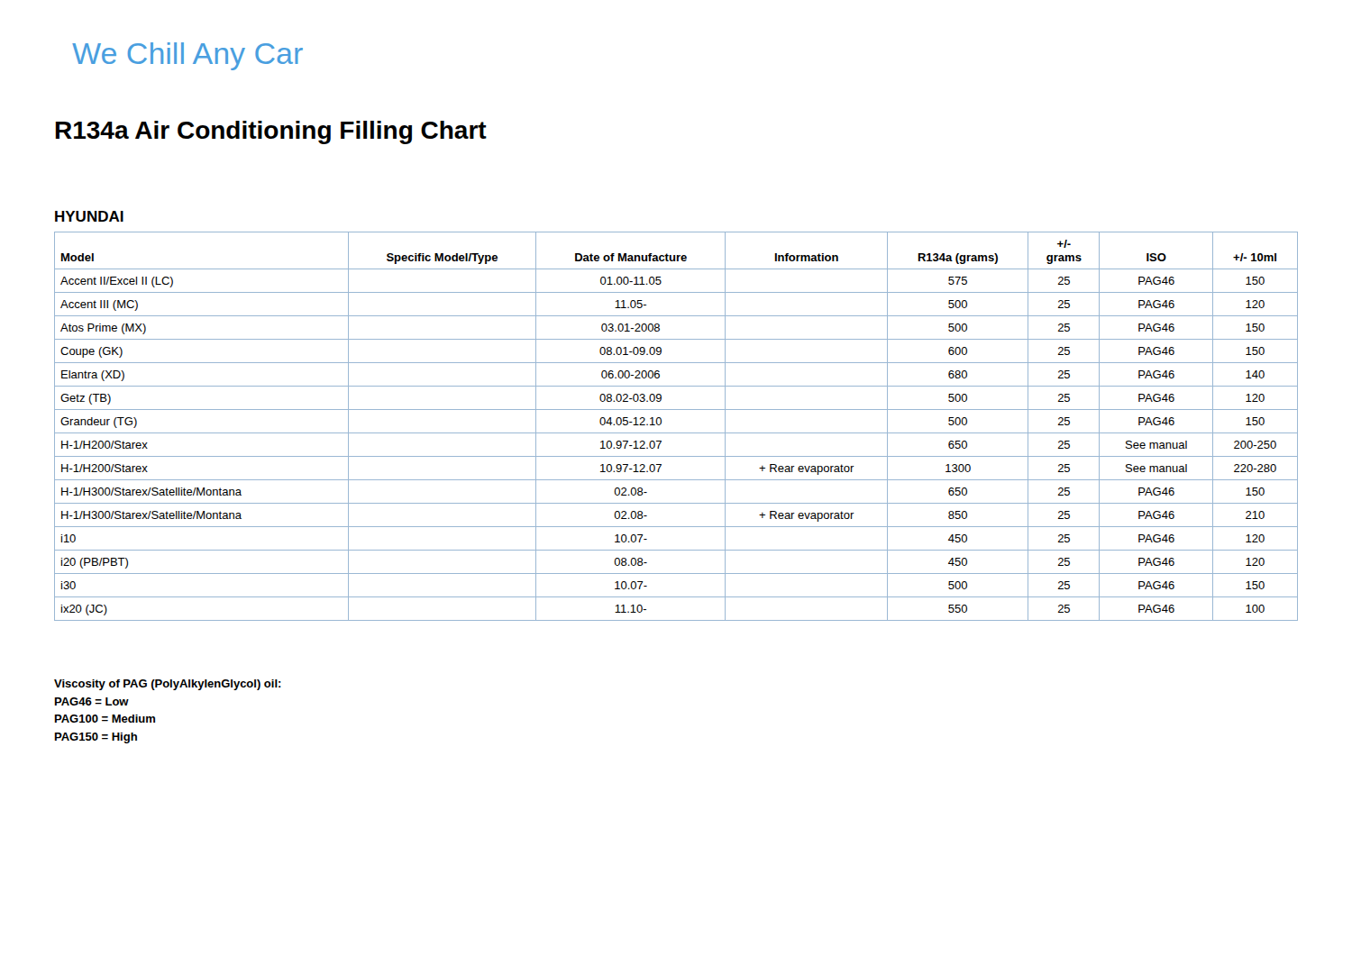We Chill Any Car
R134a Air Conditioning Filling Chart
HYUNDAI
| Model | Specific Model/Type | Date of Manufacture | Information | R134a (grams) | +/- grams | ISO | +/- 10ml |
| --- | --- | --- | --- | --- | --- | --- | --- |
| Accent II/Excel II (LC) | | 01.00-11.05 | | 575 | 25 | PAG46 | 150 |
| Accent III (MC) | | 11.05- | | 500 | 25 | PAG46 | 120 |
| Atos Prime (MX) | | 03.01-2008 | | 500 | 25 | PAG46 | 150 |
| Coupe (GK) | | 08.01-09.09 | | 600 | 25 | PAG46 | 150 |
| Elantra (XD) | | 06.00-2006 | | 680 | 25 | PAG46 | 140 |
| Getz (TB) | | 08.02-03.09 | | 500 | 25 | PAG46 | 120 |
| Grandeur (TG) | | 04.05-12.10 | | 500 | 25 | PAG46 | 150 |
| H-1/H200/Starex | | 10.97-12.07 | | 650 | 25 | See manual | 200-250 |
| H-1/H200/Starex | | 10.97-12.07 | + Rear evaporator | 1300 | 25 | See manual | 220-280 |
| H-1/H300/Starex/Satellite/Montana | | 02.08- | | 650 | 25 | PAG46 | 150 |
| H-1/H300/Starex/Satellite/Montana | | 02.08- | + Rear evaporator | 850 | 25 | PAG46 | 210 |
| i10 | | 10.07- | | 450 | 25 | PAG46 | 120 |
| i20 (PB/PBT) | | 08.08- | | 450 | 25 | PAG46 | 120 |
| i30 | | 10.07- | | 500 | 25 | PAG46 | 150 |
| ix20 (JC) | | 11.10- | | 550 | 25 | PAG46 | 100 |
Viscosity of PAG (PolyAlkylenGlycol) oil:
PAG46 = Low
PAG100 = Medium
PAG150 = High